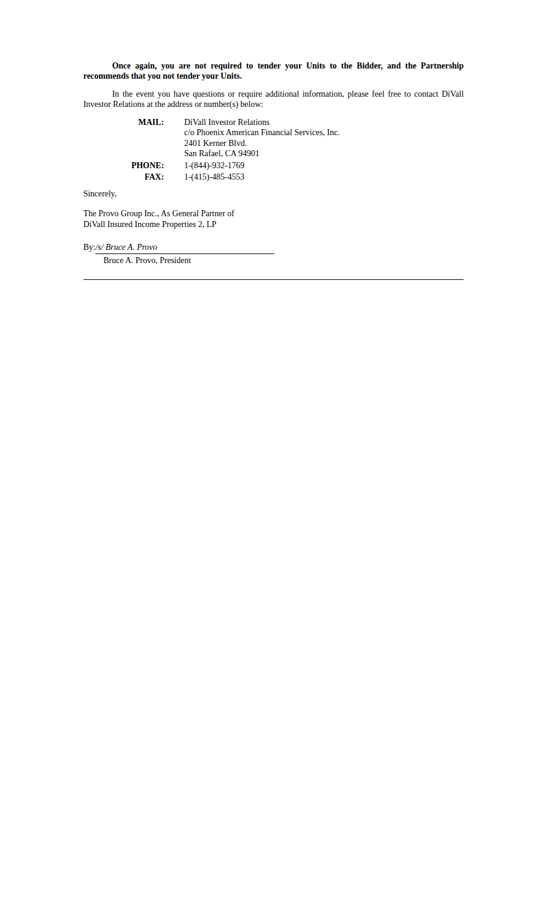Once again, you are not required to tender your Units to the Bidder, and the Partnership recommends that you not tender your Units.
In the event you have questions or require additional information, please feel free to contact DiVall Investor Relations at the address or number(s) below:
| MAIL: | DiVall Investor Relations c/o Phoenix American Financial Services, Inc. 2401 Kerner Blvd. San Rafael, CA 94901 |
| PHONE: | 1-(844)-932-1769 |
| FAX: | 1-(415)-485-4553 |
Sincerely,
The Provo Group Inc., As General Partner of
DiVall Insured Income Properties 2, LP
By:/s/ Bruce A. Provo
Bruce A. Provo, President